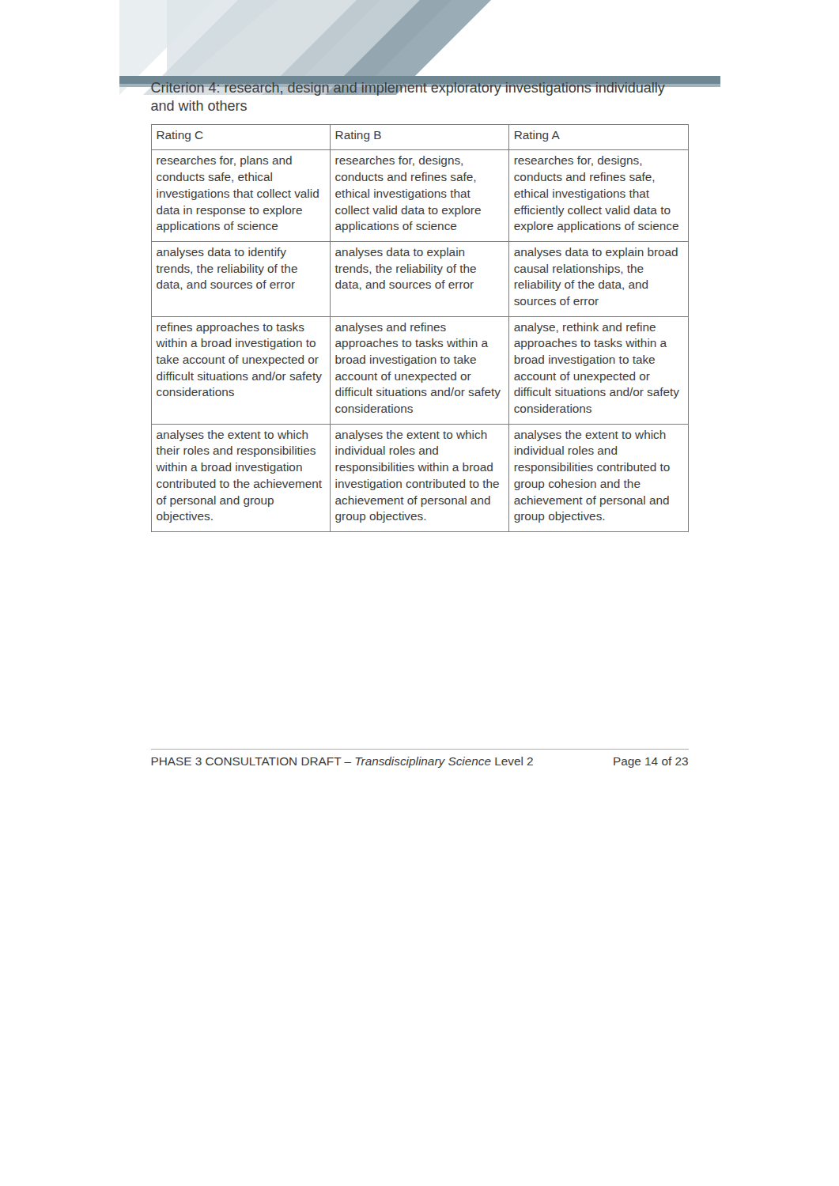Criterion 4: research, design and implement exploratory investigations individually and with others
| Rating C | Rating B | Rating A |
| --- | --- | --- |
| researches for, plans and conducts safe, ethical investigations that collect valid data in response to explore applications of science | researches for, designs, conducts and refines safe, ethical investigations that collect valid data to explore applications of science | researches for, designs, conducts and refines safe, ethical investigations that efficiently collect valid data to explore applications of science |
| analyses data to identify trends, the reliability of the data, and sources of error | analyses data to explain trends, the reliability of the data, and sources of error | analyses data to explain broad causal relationships, the reliability of the data, and sources of error |
| refines approaches to tasks within a broad investigation to take account of unexpected or difficult situations and/or safety considerations | analyses and refines approaches to tasks within a broad investigation to take account of unexpected or difficult situations and/or safety considerations | analyse, rethink and refine approaches to tasks within a broad investigation to take account of unexpected or difficult situations and/or safety considerations |
| analyses the extent to which their roles and responsibilities within a broad investigation contributed to the achievement of personal and group objectives. | analyses the extent to which individual roles and responsibilities within a broad investigation contributed to the achievement of personal and group objectives. | analyses the extent to which individual roles and responsibilities contributed to group cohesion and the achievement of personal and group objectives. |
PHASE 3 CONSULTATION DRAFT – Transdisciplinary Science Level 2
Page 14 of 23